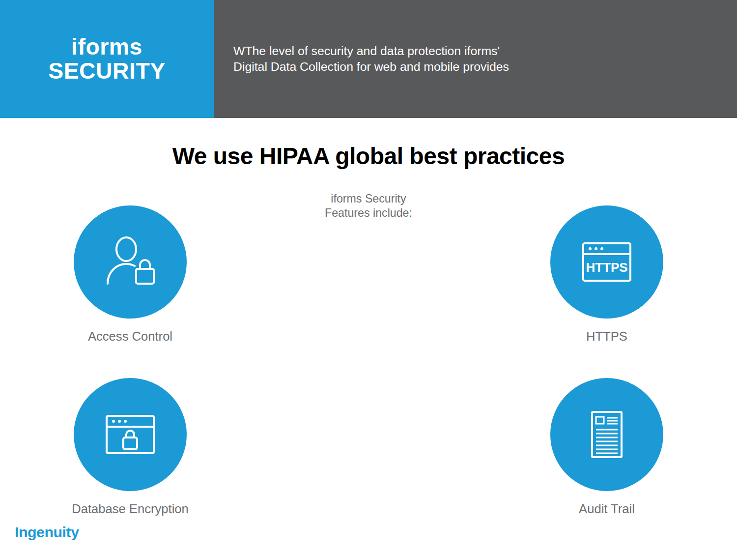iforms
SECURITY
WThe level of security and data protection iforms'
Digital Data Collection for web and mobile provides
We use HIPAA global best practices
iforms Security
Features include:
Access Control
HTTPS
HTTPS
Database Encryption
Audit Trail
Ingenuity